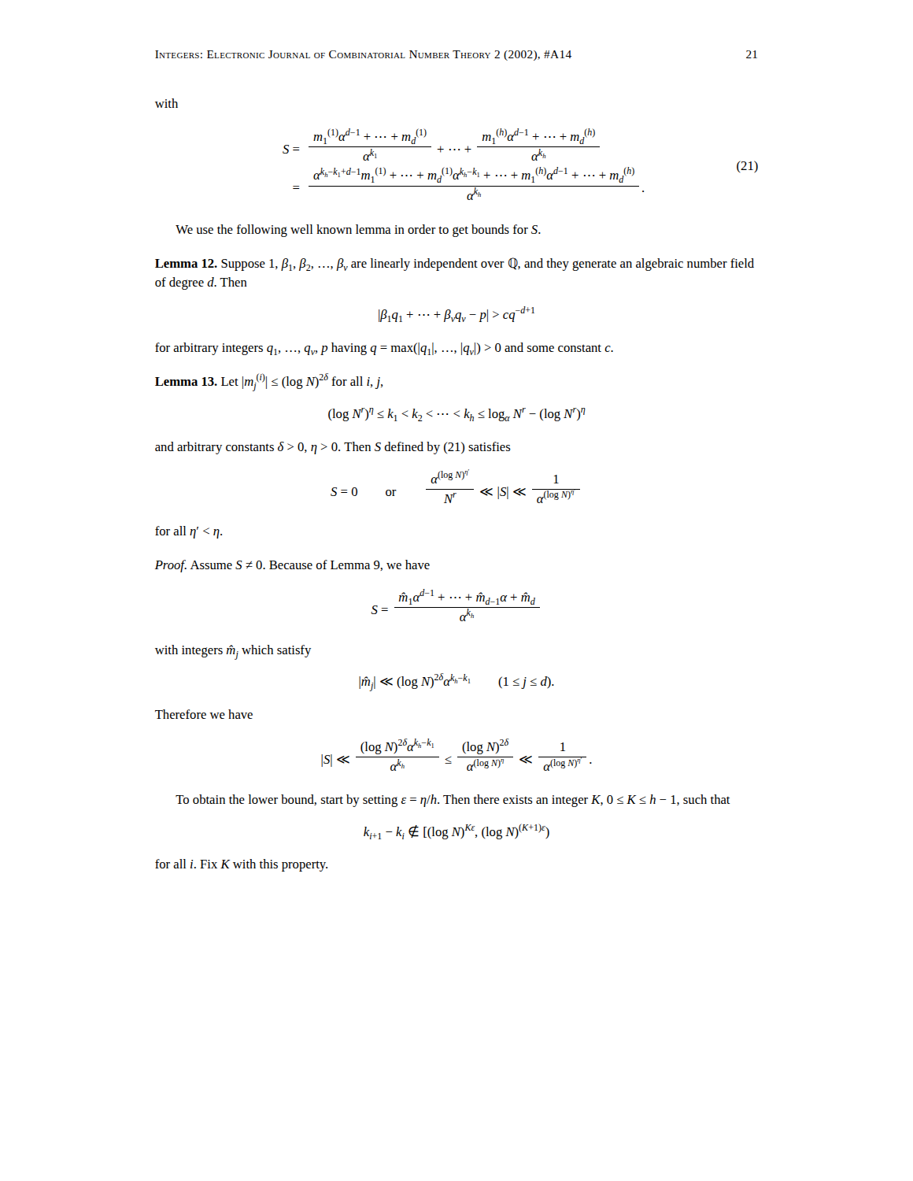Integers: Electronic Journal of Combinatorial Number Theory 2 (2002), #A14 21
with
S= m1(1)αd−1 + ⋯ + md(1) αk1 + ⋯ + m1(h)αd−1 + ⋯ + md(h) αkh = αkh−k1+d−1m1(1) + ⋯ + md(1)αkh−k1 + ⋯ + m1(h)αd−1 + ⋯ + md(h) αkh . (21)
We use the following well known lemma in order to get bounds for S.
Lemma 12. Suppose 1, β1, β2, …, βv are linearly independent over ℚ, and they generate an algebraic number field of degree d. Then
|β1q1 + ⋯ + βvqv − p| > cq−d+1
for arbitrary integers q1, …, qv, p having q = max(|q1|, …, |qv|) > 0 and some constant c.
Lemma 13. Let |mj(i)| ≤ (log N)2δ for all i, j,
(log Nr)η ≤ k1 < k2 < ⋯ < kh ≤ logα Nr − (log Nr)η
and arbitrary constants δ > 0, η > 0. Then S defined by (21) satisfies
S = 0 or α(log N)η′ Nr ≪ |S| ≪ 1 α(log N)η′
for all η′ < η.
Proof. Assume S ≠ 0. Because of Lemma 9, we have
S = m̂1αd−1 + ⋯ + m̂d−1α + m̂d αkh
with integers m̂j which satisfy
|m̂j| ≪ (log N)2δαkh−k1 (1 ≤ j ≤ d).
Therefore we have
|S| ≪ (log N)2δαkh−k1 αkh ≤ (log N)2δ α(log N)η ≪ 1 α(log N)η′ .
To obtain the lower bound, start by setting ε = η/h. Then there exists an integer K, 0 ≤ K ≤ h − 1, such that
ki+1 − ki ∉ [(log N)Kε, (log N)(K+1)ε)
for all i. Fix K with this property.